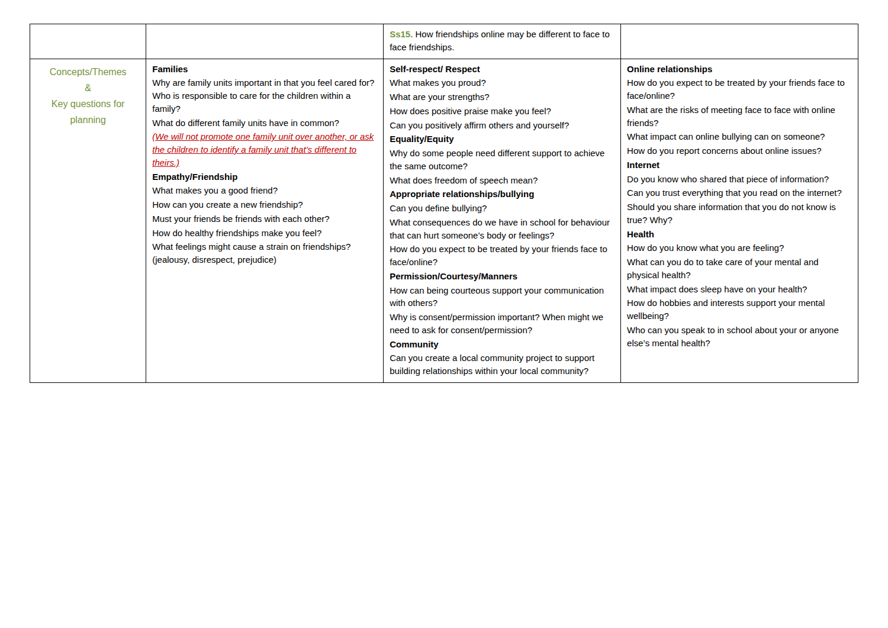| | | Ss15. How friendships online may be different to face to face friendships. | |
| Concepts/Themes & Key questions for planning | Families Why are family units important in that you feel cared for? Who is responsible to care for the children within a family? What do different family units have in common? (We will not promote one family unit over another, or ask the children to identify a family unit that’s different to theirs.) Empathy/Friendship What makes you a good friend? How can you create a new friendship? Must your friends be friends with each other? How do healthy friendships make you feel? What feelings might cause a strain on friendships? (jealousy, disrespect, prejudice) | Self-respect/ Respect What makes you proud? What are your strengths? How does positive praise make you feel? Can you positively affirm others and yourself? Equality/Equity Why do some people need different support to achieve the same outcome? What does freedom of speech mean? Appropriate relationships/bullying Can you define bullying? What consequences do we have in school for behaviour that can hurt someone’s body or feelings? How do you expect to be treated by your friends face to face/online? Permission/Courtesy/Manners How can being courteous support your communication with others? Why is consent/permission important? When might we need to ask for consent/permission? Community Can you create a local community project to support building relationships within your local community? | Online relationships How do you expect to be treated by your friends face to face/online? What are the risks of meeting face to face with online friends? What impact can online bullying can on someone? How do you report concerns about online issues? Internet Do you know who shared that piece of information? Can you trust everything that you read on the internet? Should you share information that you do not know is true? Why? Health How do you know what you are feeling? What can you do to take care of your mental and physical health? What impact does sleep have on your health? How do hobbies and interests support your mental wellbeing? Who can you speak to in school about your or anyone else’s mental health? |